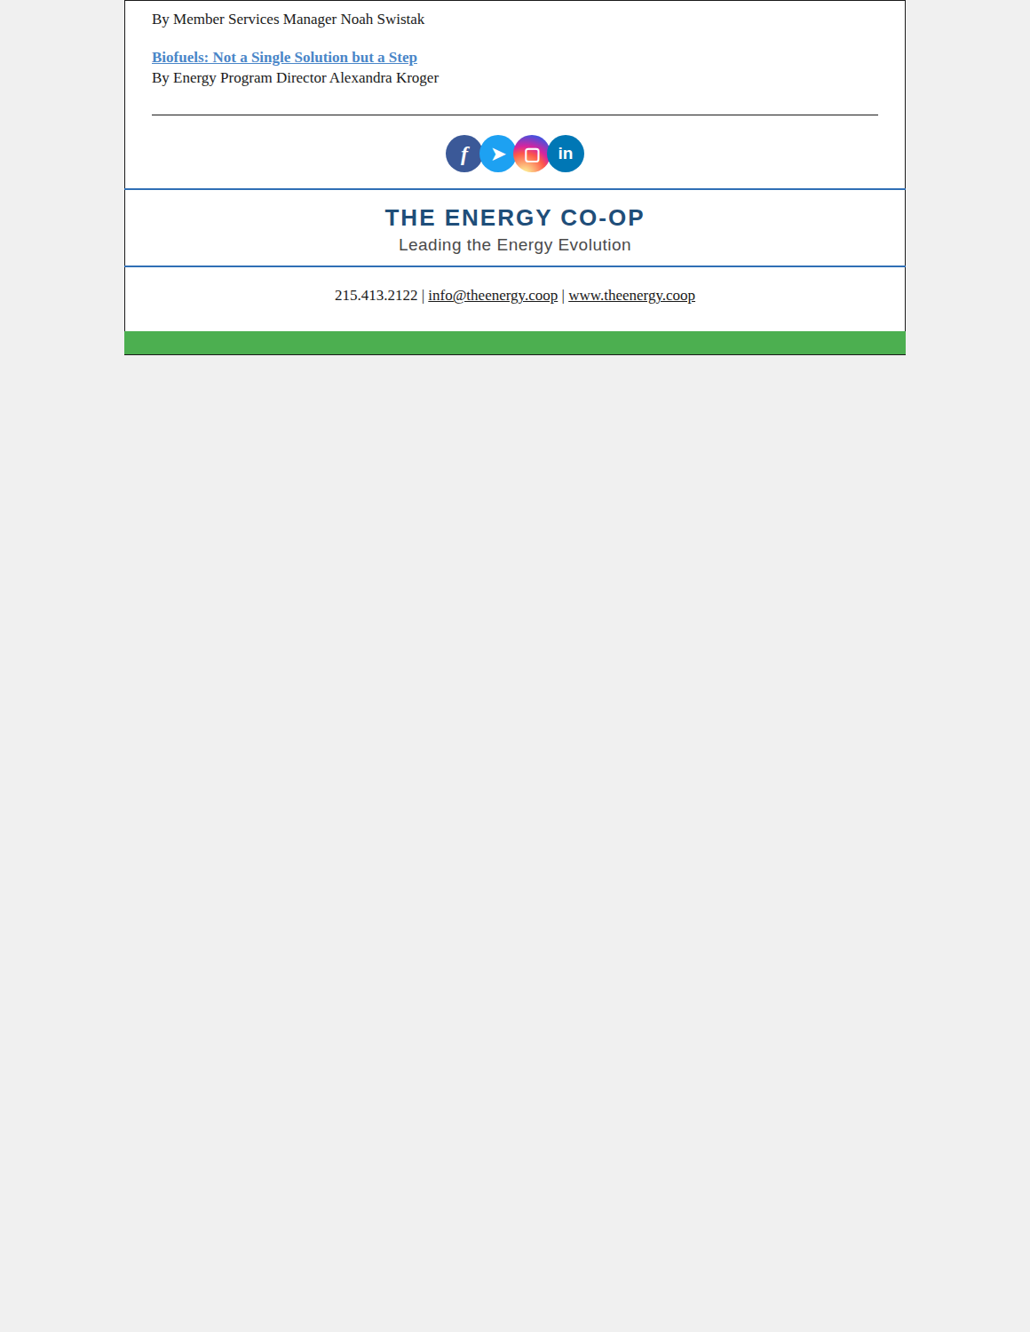By Member Services Manager Noah Swistak
Biofuels: Not a Single Solution but a Step
By Energy Program Director Alexandra Kroger
f➤▢in
THE ENERGY CO-OP
Leading the Energy Evolution
215.413.2122 | info@theenergy.coop | www.theenergy.coop